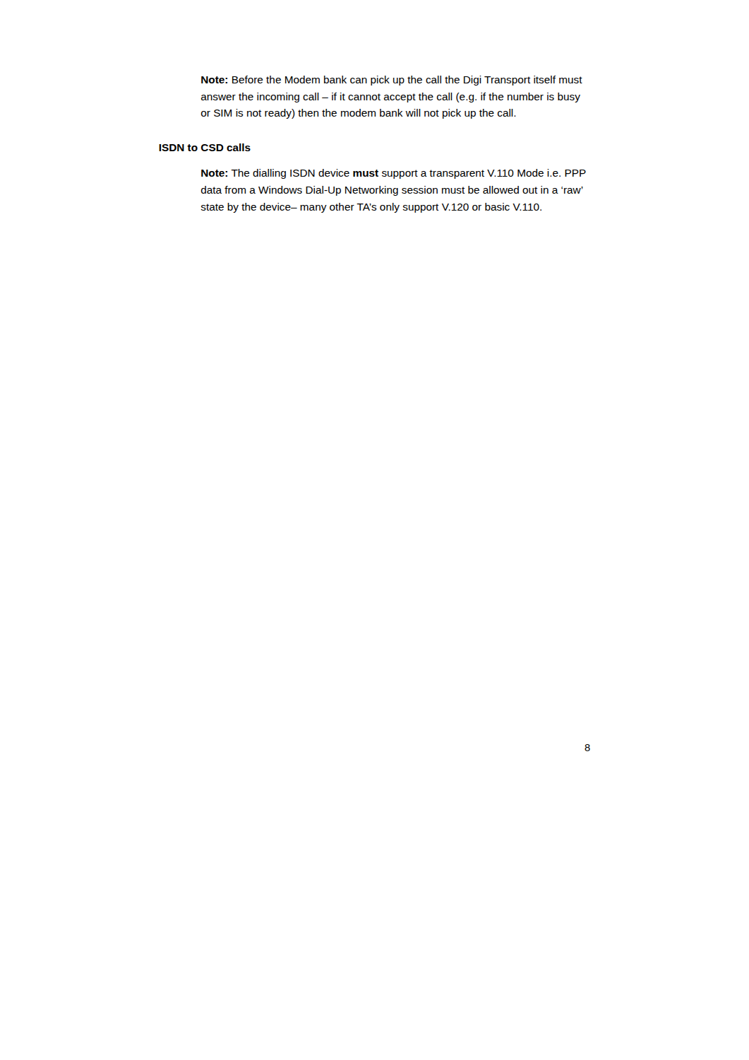Note: Before the Modem bank can pick up the call the Digi Transport itself must answer the incoming call – if it cannot accept the call (e.g. if the number is busy or SIM is not ready) then the modem bank will not pick up the call.
ISDN to CSD calls
Note: The dialling ISDN device must support a transparent V.110 Mode i.e. PPP data from a Windows Dial-Up Networking session must be allowed out in a ‘raw’ state by the device– many other TA’s only support V.120 or basic V.110.
8